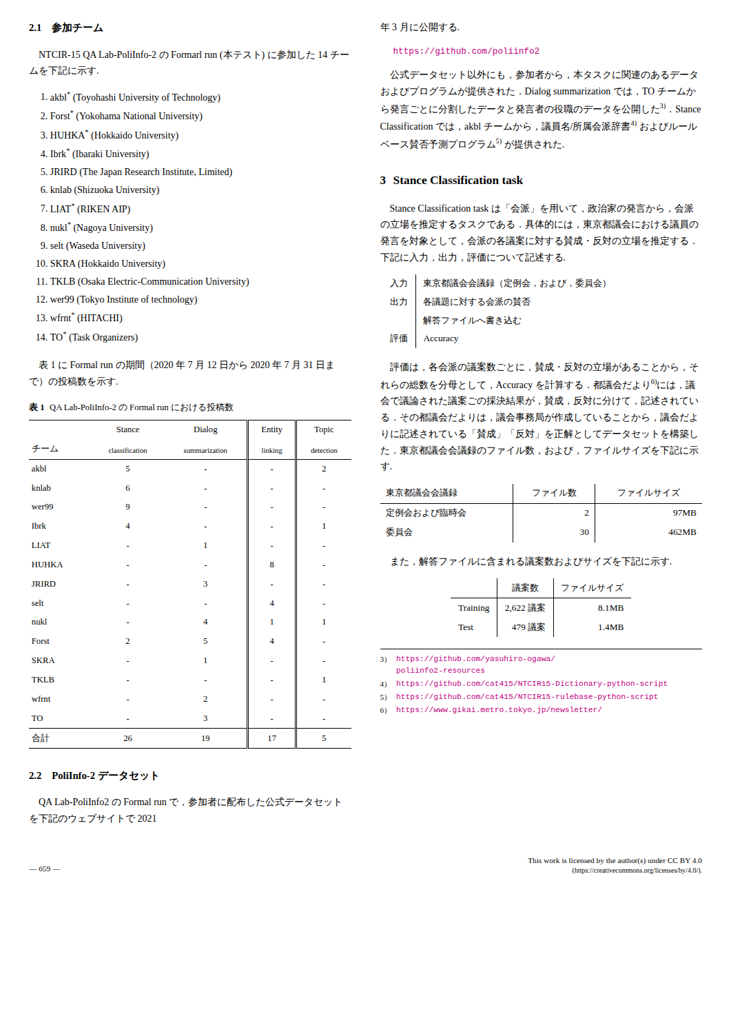2.1　参加チーム
NTCIR-15 QA Lab-PoliInfo-2 の Formarl run (本テスト) に参加した 14 チームを下記に示す.
akbl* (Toyohashi University of Technology)
Forst* (Yokohama National University)
HUHKA* (Hokkaido University)
Ibrk* (Ibaraki University)
JRIRD (The Japan Research Institute, Limited)
knlab (Shizuoka University)
LIAT* (RIKEN AIP)
nukl* (Nagoya University)
selt (Waseda University)
SKRA (Hokkaido University)
TKLB (Osaka Electric-Communication University)
wer99 (Tokyo Institute of technology)
wfrnt* (HITACHI)
TO* (Task Organizers)
表 1 に Formal run の期間（2020 年 7 月 12 日から 2020 年 7 月 31 日まで）の投稿数を示す.
表 1 QA Lab-PoliInfo-2 の Formal run における投稿数
| | Stance | Dialog | Entity | Topic |
| --- | --- | --- | --- | --- |
| チーム | classification | summarization | linking | detection |
| akbl | 5 | - | - | 2 |
| knlab | 6 | - | - | - |
| wer99 | 9 | - | - | - |
| Ibrk | 4 | - | - | 1 |
| LIAT | - | 1 | - | - |
| HUHKA | - | - | 8 | - |
| JRIRD | - | 3 | - | - |
| selt | - | - | 4 | - |
| nukl | - | 4 | 1 | 1 |
| Forst | 2 | 5 | 4 | - |
| SKRA | - | 1 | - | - |
| TKLB | - | - | - | 1 |
| wfrnt | - | 2 | - | - |
| TO | - | 3 | - | - |
| 合計 | 26 | 19 | 17 | 5 |
2.2　PoliInfo-2 データセット
QA Lab-PoliInfo2 の Formal run で，参加者に配布した公式データセットを下記のウェブサイトで 2021
年 3 月に公開する.
https://github.com/poliinfo2
公式データセット以外にも，参加者から，本タスクに関連のあるデータおよびプログラムが提供された．Dialog summarization では，TO チームから発言ごとに分割したデータと発言者の役職のデータを公開した3)．Stance Classification では，akbl チームから，議員名/所属会派辞書4) およびルールベース賛否予測プログラム5) が提供された.
3 Stance Classification task
Stance Classification task は「会派」を用いて，政治家の発言から，会派の立場を推定するタスクである．具体的には，東京都議会における議員の発言を対象として，会派の各議案に対する賛成・反対の立場を推定する．下記に入力，出力，評価について記述する.
| 入力 | 東京都議会会議録（定例会，および，委員会） |
| 出力 | 各議題に対する会派の賛否 |
| | 解答ファイルへ書き込む |
| 評価 | Accuracy |
評価は，各会派の議案数ごとに，賛成・反対の立場があることから，それらの総数を分母として，Accuracy を計算する．都議会だより6)には，議会で議論された議案ごの採決結果が，賛成，反対に分けて，記述されている．その都議会だよりは，議会事務局が作成していることから，議会だよりに記述されている「賛成」「反対」を正解としてデータセットを構築した．東京都議会会議録のファイル数，および，ファイルサイズを下記に示す.
| 東京都議会会議録 | ファイル数 | ファイルサイズ |
| --- | --- | --- |
| 定例会および臨時会 | 2 | 97MB |
| 委員会 | 30 | 462MB |
また，解答ファイルに含まれる議案数およびサイズを下記に示す.
| | 議案数 | ファイルサイズ |
| --- | --- | --- |
| Training | 2,622 議案 | 8.1MB |
| Test | 479 議案 | 1.4MB |
3） https://github.com/yasuhiro-ogawa/
poliinfo2-resources
4） https://github.com/cat415/NTCIR15-Dictionary-python-script
5） https://github.com/cat415/NTCIR15-rulebase-python-script
6） https://www.gikai.metro.tokyo.jp/newsletter/
— 659 — This work is licensed by the author(s) under CC BY 4.0
(https://creativecommons.org/licenses/by/4.0/).